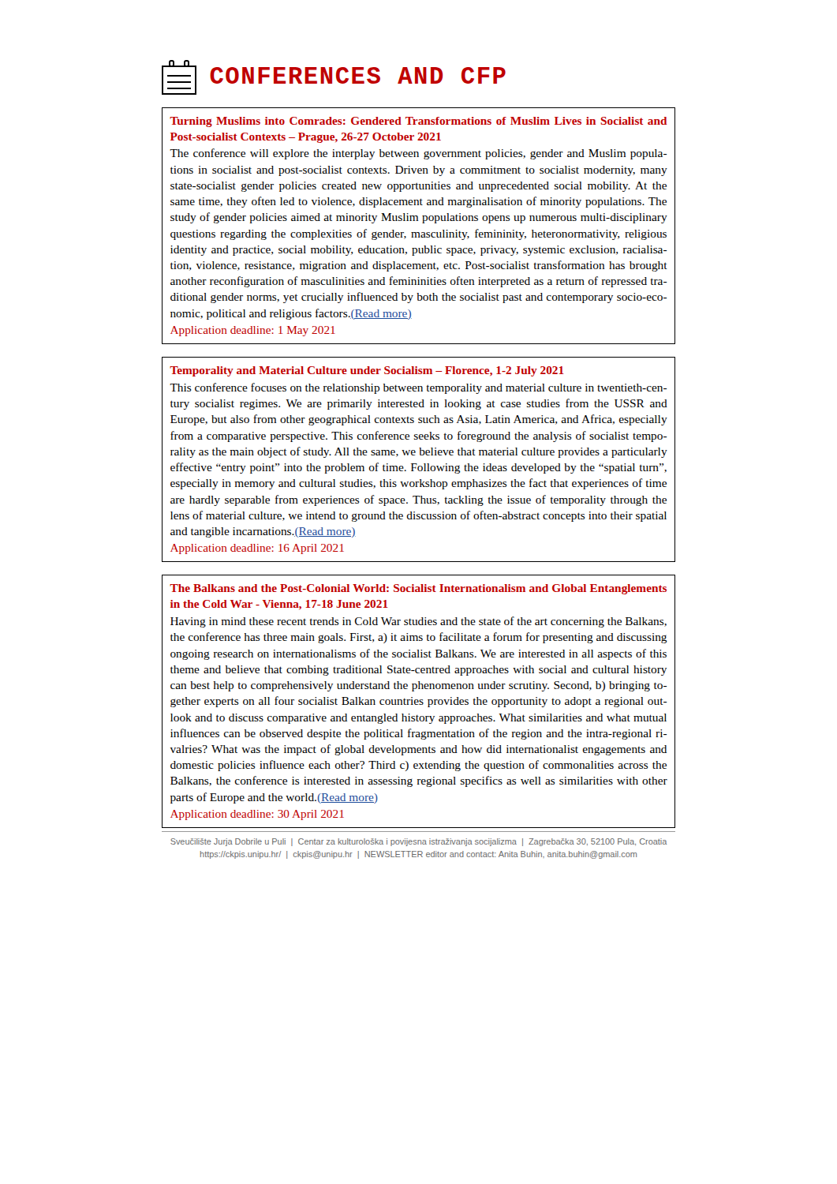CONFERENCES AND CFP
Turning Muslims into Comrades: Gendered Transformations of Muslim Lives in Socialist and Post-socialist Contexts – Prague, 26-27 October 2021
The conference will explore the interplay between government policies, gender and Muslim populations in socialist and post-socialist contexts. Driven by a commitment to socialist modernity, many state-socialist gender policies created new opportunities and unprecedented social mobility. At the same time, they often led to violence, displacement and marginalisation of minority populations. The study of gender policies aimed at minority Muslim populations opens up numerous multi-disciplinary questions regarding the complexities of gender, masculinity, femininity, heteronormativity, religious identity and practice, social mobility, education, public space, privacy, systemic exclusion, racialisation, violence, resistance, migration and displacement, etc. Post-socialist transformation has brought another reconfiguration of masculinities and femininities often interpreted as a return of repressed traditional gender norms, yet crucially influenced by both the socialist past and contemporary socio-economic, political and religious factors.(Read more)
Application deadline: 1 May 2021
Temporality and Material Culture under Socialism – Florence, 1-2 July 2021
This conference focuses on the relationship between temporality and material culture in twentieth-century socialist regimes. We are primarily interested in looking at case studies from the USSR and Europe, but also from other geographical contexts such as Asia, Latin America, and Africa, especially from a comparative perspective. This conference seeks to foreground the analysis of socialist temporality as the main object of study. All the same, we believe that material culture provides a particularly effective “entry point” into the problem of time. Following the ideas developed by the “spatial turn”, especially in memory and cultural studies, this workshop emphasizes the fact that experiences of time are hardly separable from experiences of space. Thus, tackling the issue of temporality through the lens of material culture, we intend to ground the discussion of often-abstract concepts into their spatial and tangible incarnations.(Read more)
Application deadline: 16 April 2021
The Balkans and the Post-Colonial World: Socialist Internationalism and Global Entanglements in the Cold War - Vienna, 17-18 June 2021
Having in mind these recent trends in Cold War studies and the state of the art concerning the Balkans, the conference has three main goals. First, a) it aims to facilitate a forum for presenting and discussing ongoing research on internationalisms of the socialist Balkans. We are interested in all aspects of this theme and believe that combing traditional State-centred approaches with social and cultural history can best help to comprehensively understand the phenomenon under scrutiny. Second, b) bringing together experts on all four socialist Balkan countries provides the opportunity to adopt a regional outlook and to discuss comparative and entangled history approaches. What similarities and what mutual influences can be observed despite the political fragmentation of the region and the intra-regional rivalries? What was the impact of global developments and how did internationalist engagements and domestic policies influence each other? Third c) extending the question of commonalities across the Balkans, the conference is interested in assessing regional specifics as well as similarities with other parts of Europe and the world.(Read more)
Application deadline: 30 April 2021
Sveučilište Jurja Dobrile u Puli | Centar za kulturološka i povijesna istraživanja socijalizma | Zagrebačka 30, 52100 Pula, Croatia
https://ckpis.unipu.hr/ | ckpis@unipu.hr | NEWSLETTER editor and contact: Anita Buhin, anita.buhin@gmail.com